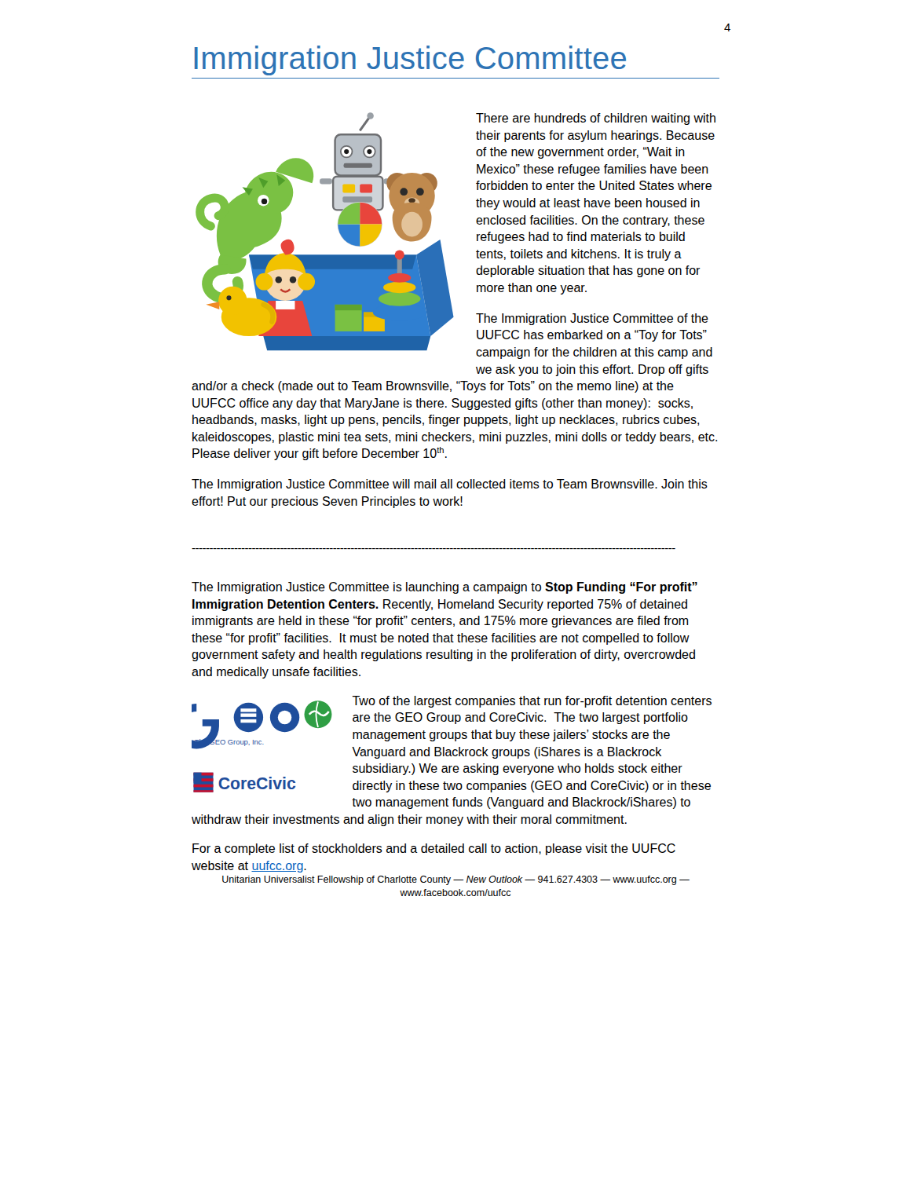4
Immigration Justice Committee
Clip art of a toy box filled with toys
There are hundreds of children waiting with their parents for asylum hearings. Because of the new government order, “Wait in Mexico” these refugee families have been forbidden to enter the United States where they would at least have been housed in enclosed facilities. On the contrary, these refugees had to find materials to build tents, toilets and kitchens. It is truly a deplorable situation that has gone on for more than one year.
The Immigration Justice Committee of the UUFCC has embarked on a “Toy for Tots” campaign for the children at this camp and we ask you to join this effort. Drop off gifts and/or a check (made out to Team Brownsville, “Toys for Tots” on the memo line) at the UUFCC office any day that MaryJane is there. Suggested gifts (other than money): socks, headbands, masks, light up pens, pencils, finger puppets, light up necklaces, rubrics cubes, kaleidoscopes, plastic mini tea sets, mini checkers, mini puzzles, mini dolls or teddy bears, etc. Please deliver your gift before December 10th.
The Immigration Justice Committee will mail all collected items to Team Brownsville. Join this effort! Put our precious Seven Principles to work!
-----------------------------------------------------------------------------------------------------------------------------------------
The Immigration Justice Committee is launching a campaign to Stop Funding “For profit” Immigration Detention Centers. Recently, Homeland Security reported 75% of detained immigrants are held in these “for profit” centers, and 175% more grievances are filed from these “for profit” facilities. It must be noted that these facilities are not compelled to follow government safety and health regulations resulting in the proliferation of dirty, overcrowded and medically unsafe facilities.
The GEO Group, Inc. The GEO Group, Inc. CoreCivic CoreCivic
Two of the largest companies that run for-profit detention centers are the GEO Group and CoreCivic. The two largest portfolio management groups that buy these jailers’ stocks are the Vanguard and Blackrock groups (iShares is a Blackrock subsidiary.) We are asking everyone who holds stock either directly in these two companies (GEO and CoreCivic) or in these two management funds (Vanguard and Blackrock/iShares) to withdraw their investments and align their money with their moral commitment.
For a complete list of stockholders and a detailed call to action, please visit the UUFCC website at uufcc.org.
Unitarian Universalist Fellowship of Charlotte County — New Outlook — 941.627.4303 — www.uufcc.org — www.facebook.com/uufcc